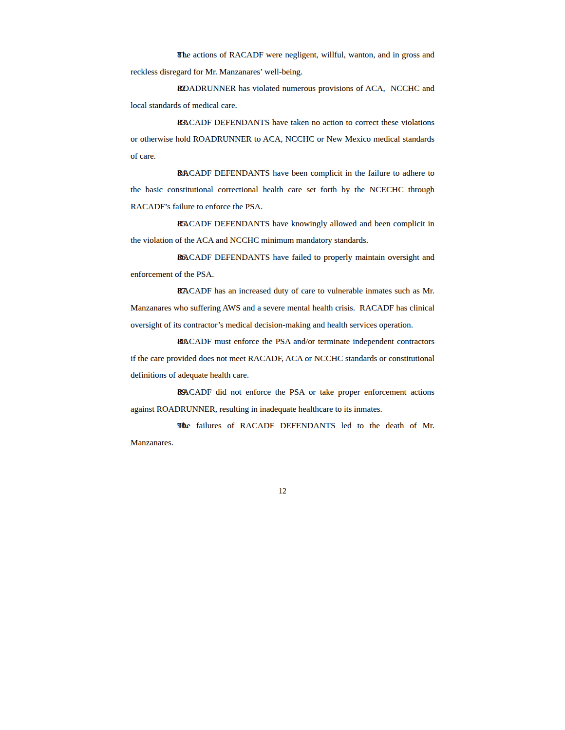81. The actions of RACADF were negligent, willful, wanton, and in gross and reckless disregard for Mr. Manzanares’ well-being.
82. ROADRUNNER has violated numerous provisions of ACA, NCCHC and local standards of medical care.
83. RACADF DEFENDANTS have taken no action to correct these violations or otherwise hold ROADRUNNER to ACA, NCCHC or New Mexico medical standards of care.
84. RACADF DEFENDANTS have been complicit in the failure to adhere to the basic constitutional correctional health care set forth by the NCECHC through RACADF’s failure to enforce the PSA.
85. RACADF DEFENDANTS have knowingly allowed and been complicit in the violation of the ACA and NCCHC minimum mandatory standards.
86. RACADF DEFENDANTS have failed to properly maintain oversight and enforcement of the PSA.
87. RACADF has an increased duty of care to vulnerable inmates such as Mr. Manzanares who suffering AWS and a severe mental health crisis. RACADF has clinical oversight of its contractor’s medical decision-making and health services operation.
88. RACADF must enforce the PSA and/or terminate independent contractors if the care provided does not meet RACADF, ACA or NCCHC standards or constitutional definitions of adequate health care.
89. RACADF did not enforce the PSA or take proper enforcement actions against ROADRUNNER, resulting in inadequate healthcare to its inmates.
90. The failures of RACADF DEFENDANTS led to the death of Mr. Manzanares.
12